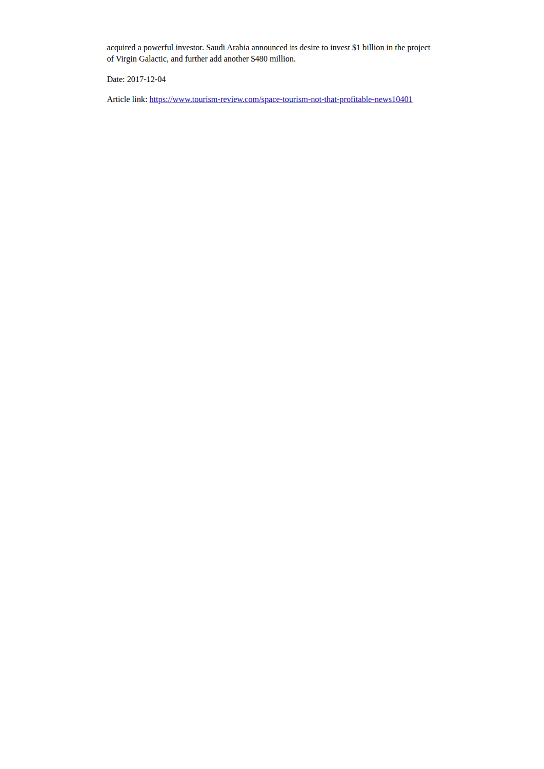acquired a powerful investor. Saudi Arabia announced its desire to invest $1 billion in the project of Virgin Galactic, and further add another $480 million.
Date: 2017-12-04
Article link: https://www.tourism-review.com/space-tourism-not-that-profitable-news10401